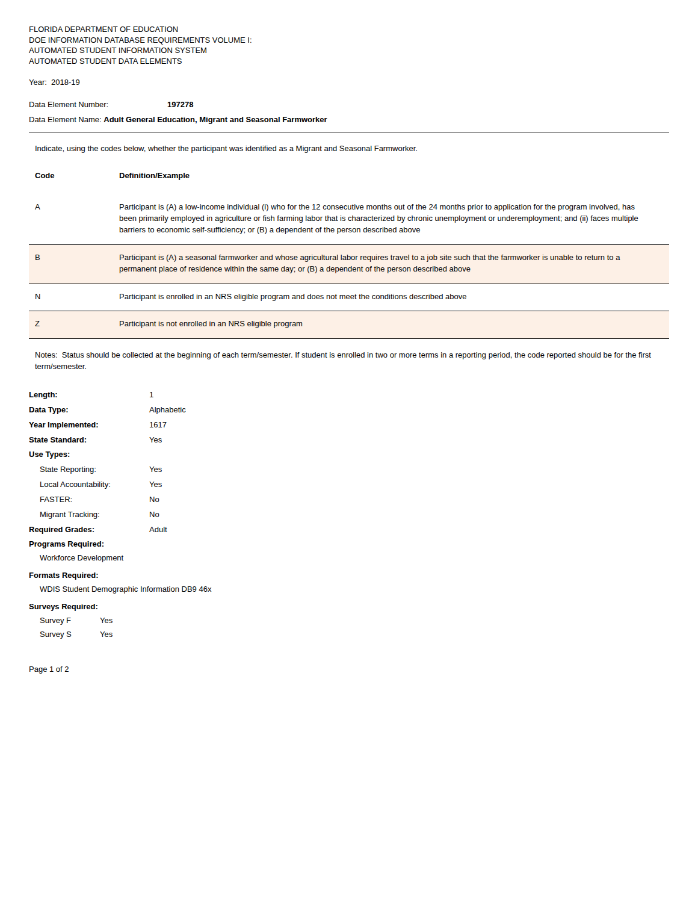FLORIDA DEPARTMENT OF EDUCATION
DOE INFORMATION DATABASE REQUIREMENTS VOLUME I:
AUTOMATED STUDENT INFORMATION SYSTEM
AUTOMATED STUDENT DATA ELEMENTS
Year: 2018-19
Data Element Number: 197278
Data Element Name: Adult General Education, Migrant and Seasonal Farmworker
Indicate, using the codes below, whether the participant was identified as a Migrant and Seasonal Farmworker.
| Code | Definition/Example |
| --- | --- |
| A | Participant is (A) a low-income individual (i) who for the 12 consecutive months out of the 24 months prior to application for the program involved, has been primarily employed in agriculture or fish farming labor that is characterized by chronic unemployment or underemployment; and (ii) faces multiple barriers to economic self-sufficiency; or (B) a dependent of the person described above |
| B | Participant is (A) a seasonal farmworker and whose agricultural labor requires travel to a job site such that the farmworker is unable to return to a permanent place of residence within the same day; or (B) a dependent of the person described above |
| N | Participant is enrolled in an NRS eligible program and does not meet the conditions described above |
| Z | Participant is not enrolled in an NRS eligible program |
Notes: Status should be collected at the beginning of each term/semester. If student is enrolled in two or more terms in a reporting period, the code reported should be for the first term/semester.
Length: 1
Data Type: Alphabetic
Year Implemented: 1617
State Standard: Yes
Use Types:
State Reporting: Yes
Local Accountability: Yes
FASTER: No
Migrant Tracking: No
Required Grades: Adult
Programs Required:
Workforce Development
Formats Required:
WDIS Student Demographic Information DB9 46x
Surveys Required:
Survey F Yes
Survey S Yes
Page 1 of 2